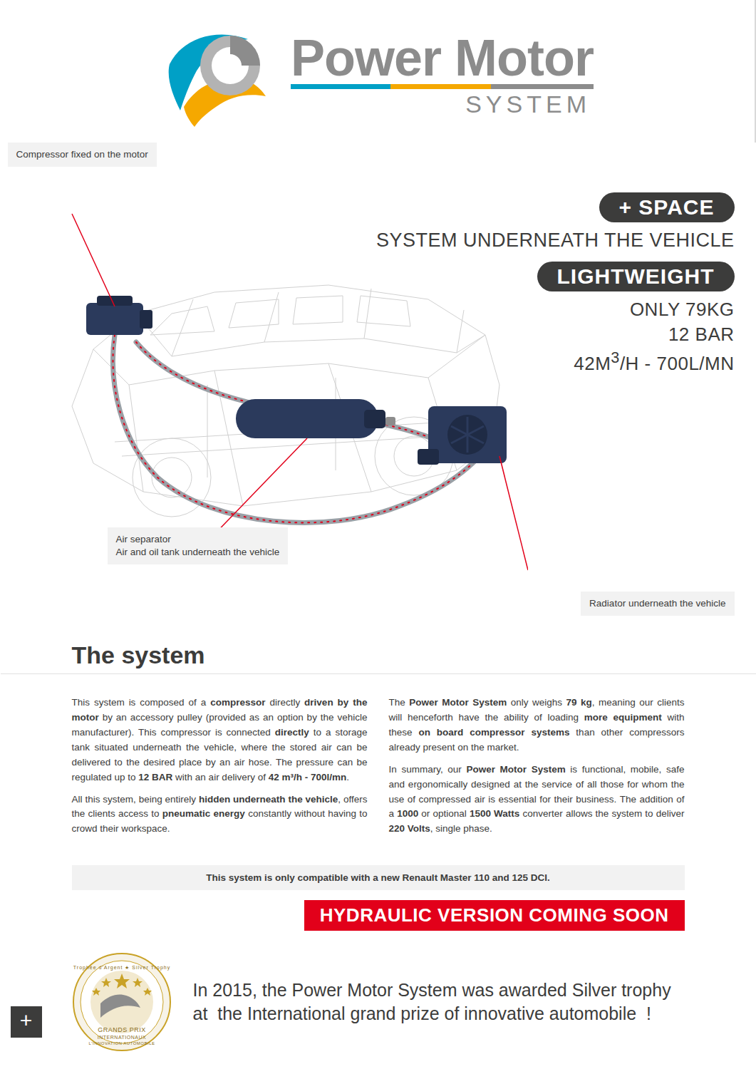Power Motor
SYSTEM
Compressor fixed on the motor
Air separator
Air and oil tank underneath the vehicle
Radiator underneath the vehicle
+ SPACE
SYSTEM UNDERNEATH THE VEHICLE
LIGHTWEIGHT
ONLY 79KG
12 BAR
42M3/H - 700L/MN
The system
This system is composed of a compressor directly driven by the motor by an accessory pulley (provided as an option by the vehicle manufacturer). This compressor is connected directly to a storage tank situated underneath the vehicle, where the stored air can be delivered to the desired place by an air hose. The pressure can be regulated up to 12 BAR with an air delivery of 42 m³/h - 700l/mn.
All this system, being entirely hidden underneath the vehicle, offers the clients access to pneumatic energy constantly without having to crowd their workspace.
The Power Motor System only weighs 79 kg, meaning our clients will henceforth have the ability of loading more equipment with these on board compressor systems than other compressors already present on the market.
In summary, our Power Motor System is functional, mobile, safe and ergonomically designed at the service of all those for whom the use of compressed air is essential for their business. The addition of a 1000 or optional 1500 Watts converter allows the system to deliver 220 Volts, single phase.
This system is only compatible with a new Renault Master 110 and 125 DCI.
HYDRAULIC VERSION COMING SOON
GRANDS PRIX INTERNATIONAUX L'INNOVATION AUTOMOBILE Trophée d'Argent ★ Silver Trophy
In 2015, the Power Motor System was awarded Silver trophy at the International grand prize of innovative automobile !
+